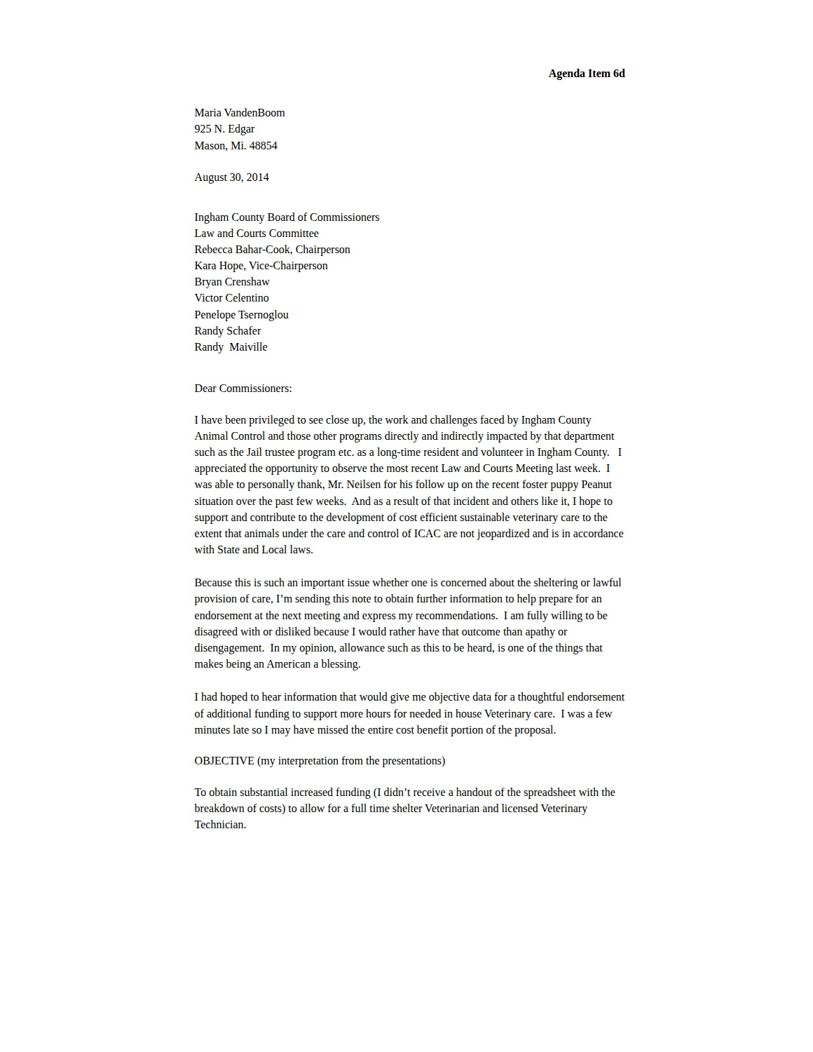Agenda Item 6d
Maria VandenBoom
925 N. Edgar
Mason, Mi. 48854
August 30, 2014
Ingham County Board of Commissioners
Law and Courts Committee
Rebecca Bahar-Cook, Chairperson
Kara Hope, Vice-Chairperson
Bryan Crenshaw
Victor Celentino
Penelope Tsernoglou
Randy Schafer
Randy Maiville
Dear Commissioners:
I have been privileged to see close up, the work and challenges faced by Ingham County Animal Control and those other programs directly and indirectly impacted by that department such as the Jail trustee program etc. as a long-time resident and volunteer in Ingham County. I appreciated the opportunity to observe the most recent Law and Courts Meeting last week. I was able to personally thank, Mr. Neilsen for his follow up on the recent foster puppy Peanut situation over the past few weeks. And as a result of that incident and others like it, I hope to support and contribute to the development of cost efficient sustainable veterinary care to the extent that animals under the care and control of ICAC are not jeopardized and is in accordance with State and Local laws.
Because this is such an important issue whether one is concerned about the sheltering or lawful provision of care, I’m sending this note to obtain further information to help prepare for an endorsement at the next meeting and express my recommendations. I am fully willing to be disagreed with or disliked because I would rather have that outcome than apathy or disengagement. In my opinion, allowance such as this to be heard, is one of the things that makes being an American a blessing.
I had hoped to hear information that would give me objective data for a thoughtful endorsement of additional funding to support more hours for needed in house Veterinary care. I was a few minutes late so I may have missed the entire cost benefit portion of the proposal.
OBJECTIVE (my interpretation from the presentations)
To obtain substantial increased funding (I didn’t receive a handout of the spreadsheet with the breakdown of costs) to allow for a full time shelter Veterinarian and licensed Veterinary Technician.